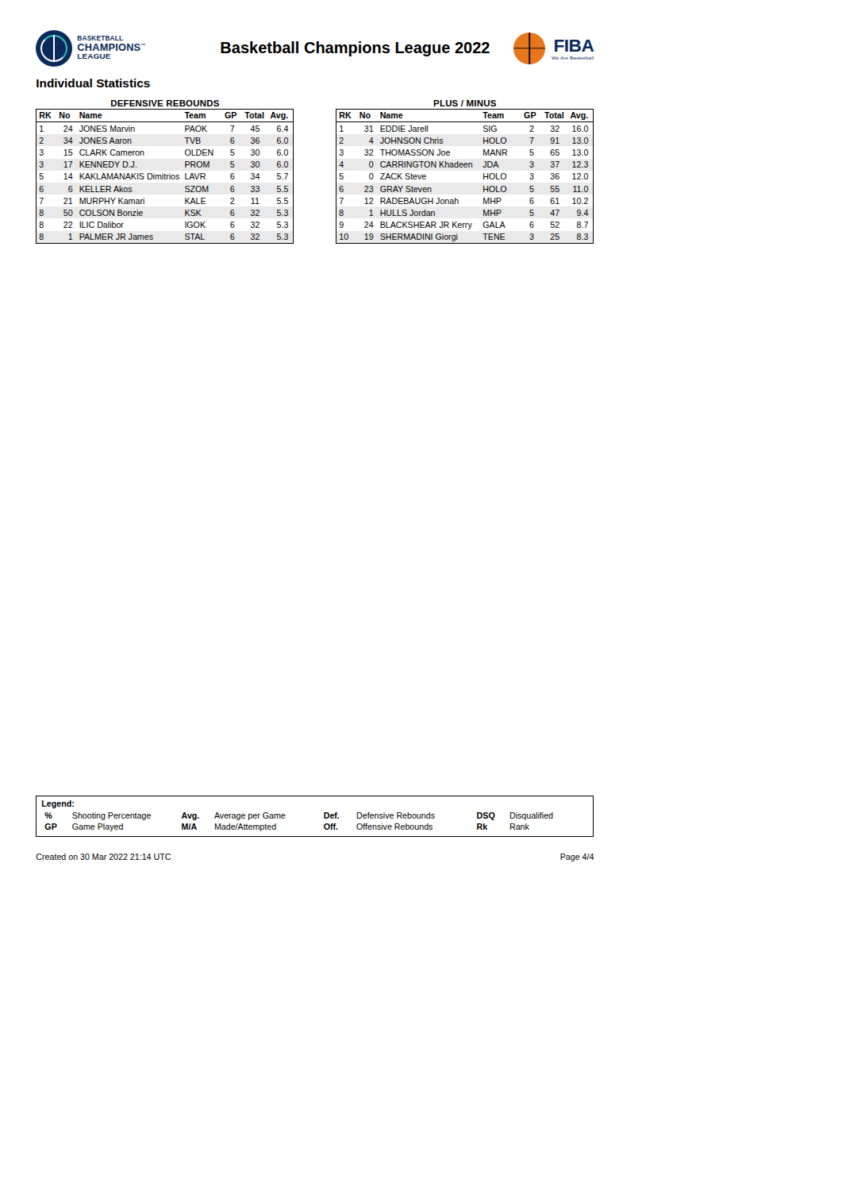BASKETBALL
CHAMPIONS™
LEAGUE
Basketball Champions League 2022
FIBA
We Are Basketball
Individual Statistics
DEFENSIVE REBOUNDS
| RK | No | Name | Team | GP | Total | Avg. |
| --- | --- | --- | --- | --- | --- | --- |
| 1 | 24 | JONES Marvin | PAOK | 7 | 45 | 6.4 |
| 2 | 34 | JONES Aaron | TVB | 6 | 36 | 6.0 |
| 3 | 15 | CLARK Cameron | OLDEN | 5 | 30 | 6.0 |
| 3 | 17 | KENNEDY D.J. | PROM | 5 | 30 | 6.0 |
| 5 | 14 | KAKLAMANAKIS Dimitrios | LAVR | 6 | 34 | 5.7 |
| 6 | 6 | KELLER Akos | SZOM | 6 | 33 | 5.5 |
| 7 | 21 | MURPHY Kamari | KALE | 2 | 11 | 5.5 |
| 8 | 50 | COLSON Bonzie | KSK | 6 | 32 | 5.3 |
| 8 | 22 | ILIC Dalibor | IGOK | 6 | 32 | 5.3 |
| 8 | 1 | PALMER JR James | STAL | 6 | 32 | 5.3 |
PLUS / MINUS
| RK | No | Name | Team | GP | Total | Avg. |
| --- | --- | --- | --- | --- | --- | --- |
| 1 | 31 | EDDIE Jarell | SIG | 2 | 32 | 16.0 |
| 2 | 4 | JOHNSON Chris | HOLO | 7 | 91 | 13.0 |
| 3 | 32 | THOMASSON Joe | MANR | 5 | 65 | 13.0 |
| 4 | 0 | CARRINGTON Khadeen | JDA | 3 | 37 | 12.3 |
| 5 | 0 | ZACK Steve | HOLO | 3 | 36 | 12.0 |
| 6 | 23 | GRAY Steven | HOLO | 5 | 55 | 11.0 |
| 7 | 12 | RADEBAUGH Jonah | MHP | 6 | 61 | 10.2 |
| 8 | 1 | HULLS Jordan | MHP | 5 | 47 | 9.4 |
| 9 | 24 | BLACKSHEAR JR Kerry | GALA | 6 | 52 | 8.7 |
| 10 | 19 | SHERMADINI Giorgi | TENE | 3 | 25 | 8.3 |
Legend:
| % | Shooting Percentage | Avg. | Average per Game | Def. | Defensive Rebounds | DSQ | Disqualified |
| GP | Game Played | M/A | Made/Attempted | Off. | Offensive Rebounds | Rk | Rank |
Created on 30 Mar 2022 21:14 UTC
Page 4/4